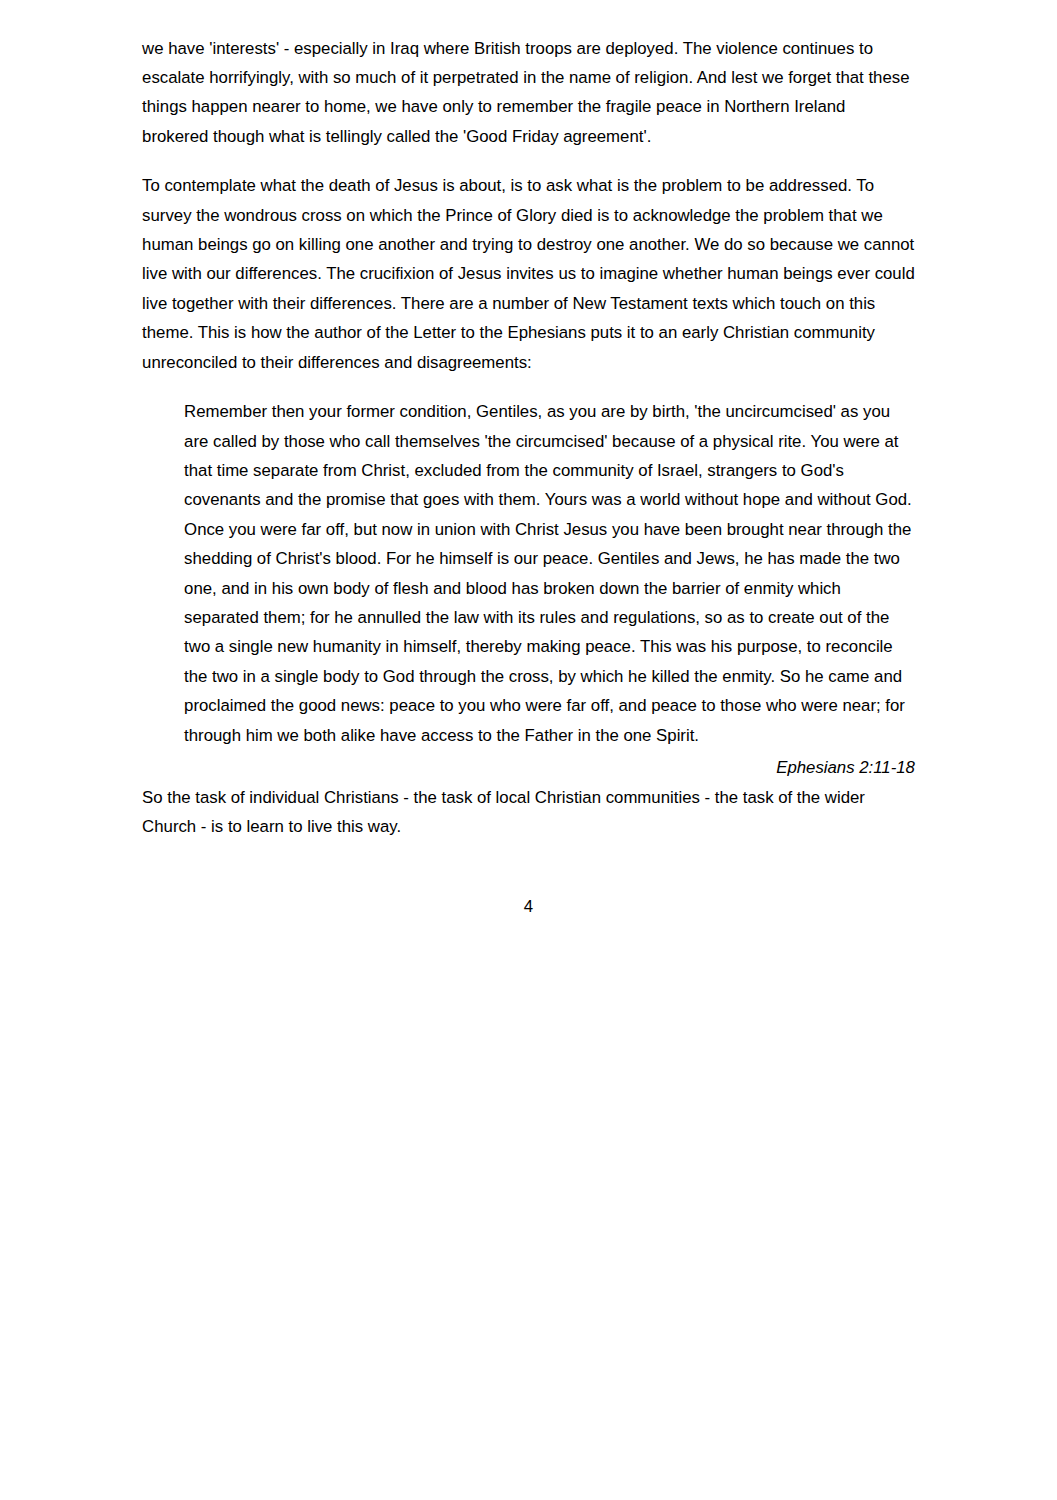we have 'interests' - especially in Iraq where British troops are deployed. The violence continues to escalate horrifyingly, with so much of it perpetrated in the name of religion. And lest we forget that these things happen nearer to home, we have only to remember the fragile peace in Northern Ireland brokered though what is tellingly called the 'Good Friday agreement'.
To contemplate what the death of Jesus is about, is to ask what is the problem to be addressed. To survey the wondrous cross on which the Prince of Glory died is to acknowledge the problem that we human beings go on killing one another and trying to destroy one another. We do so because we cannot live with our differences. The crucifixion of Jesus invites us to imagine whether human beings ever could live together with their differences. There are a number of New Testament texts which touch on this theme. This is how the author of the Letter to the Ephesians puts it to an early Christian community unreconciled to their differences and disagreements:
Remember then your former condition, Gentiles, as you are by birth, 'the uncircumcised' as you are called by those who call themselves 'the circumcised' because of a physical rite. You were at that time separate from Christ, excluded from the community of Israel, strangers to God's covenants and the promise that goes with them. Yours was a world without hope and without God. Once you were far off, but now in union with Christ Jesus you have been brought near through the shedding of Christ's blood. For he himself is our peace. Gentiles and Jews, he has made the two one, and in his own body of flesh and blood has broken down the barrier of enmity which separated them; for he annulled the law with its rules and regulations, so as to create out of the two a single new humanity in himself, thereby making peace. This was his purpose, to reconcile the two in a single body to God through the cross, by which he killed the enmity. So he came and proclaimed the good news: peace to you who were far off, and peace to those who were near; for through him we both alike have access to the Father in the one Spirit.
Ephesians 2:11-18
So the task of individual Christians - the task of local Christian communities - the task of the wider Church - is to learn to live this way.
4